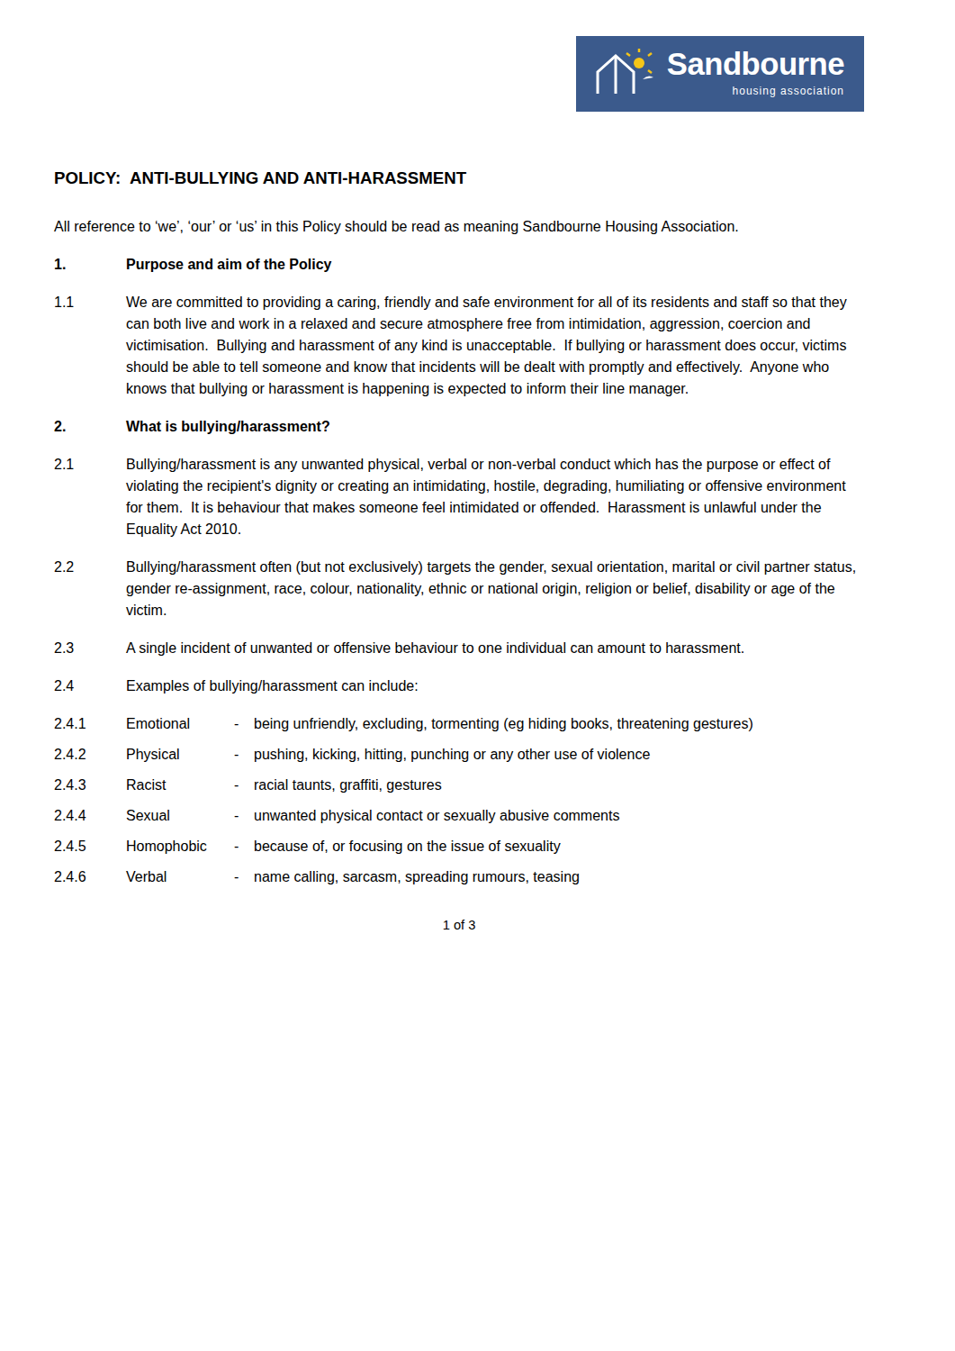Sandbourne
housing association
POLICY: ANTI-BULLYING AND ANTI-HARASSMENT
All reference to ‘we’, ‘our’ or ‘us’ in this Policy should be read as meaning Sandbourne Housing Association.
1. Purpose and aim of the Policy
1.1 We are committed to providing a caring, friendly and safe environment for all of its residents and staff so that they can both live and work in a relaxed and secure atmosphere free from intimidation, aggression, coercion and victimisation. Bullying and harassment of any kind is unacceptable. If bullying or harassment does occur, victims should be able to tell someone and know that incidents will be dealt with promptly and effectively. Anyone who knows that bullying or harassment is happening is expected to inform their line manager.
2. What is bullying/harassment?
2.1 Bullying/harassment is any unwanted physical, verbal or non-verbal conduct which has the purpose or effect of violating the recipient's dignity or creating an intimidating, hostile, degrading, humiliating or offensive environment for them. It is behaviour that makes someone feel intimidated or offended. Harassment is unlawful under the Equality Act 2010.
2.2 Bullying/harassment often (but not exclusively) targets the gender, sexual orientation, marital or civil partner status, gender re-assignment, race, colour, nationality, ethnic or national origin, religion or belief, disability or age of the victim.
2.3 A single incident of unwanted or offensive behaviour to one individual can amount to harassment.
2.4 Examples of bullying/harassment can include:
2.4.1 Emotional - being unfriendly, excluding, tormenting (eg hiding books, threatening gestures)
2.4.2 Physical - pushing, kicking, hitting, punching or any other use of violence
2.4.3 Racist - racial taunts, graffiti, gestures
2.4.4 Sexual - unwanted physical contact or sexually abusive comments
2.4.5 Homophobic - because of, or focusing on the issue of sexuality
2.4.6 Verbal - name calling, sarcasm, spreading rumours, teasing
1 of 3